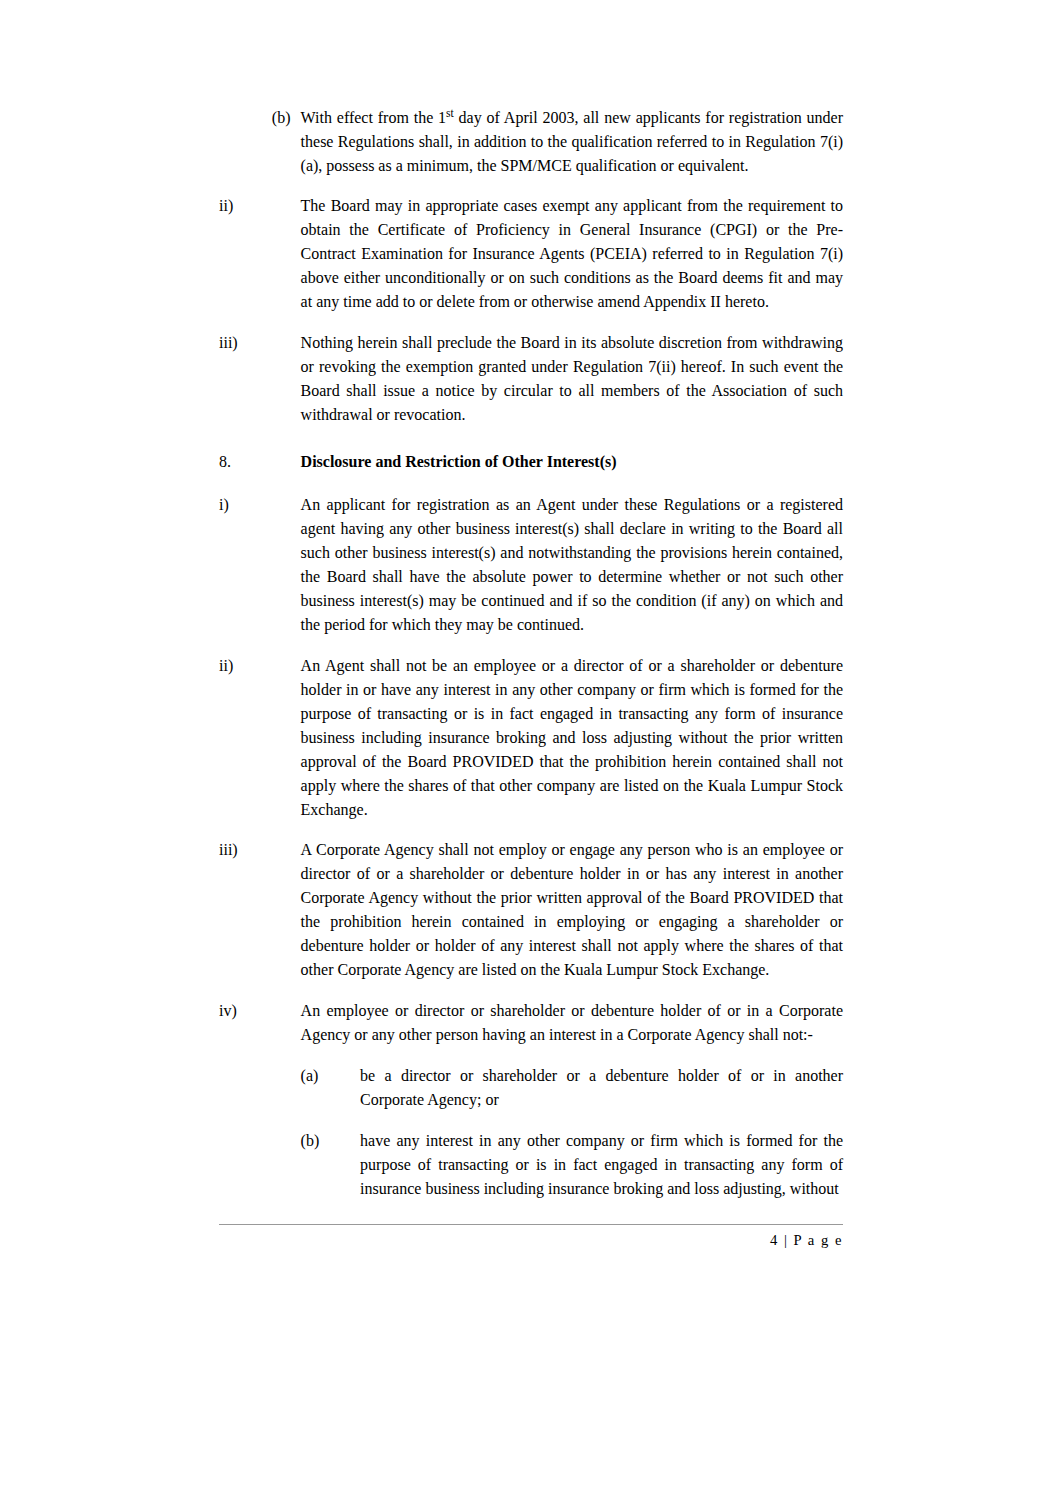(b)
With effect from the 1st day of April 2003, all new applicants for registration under these Regulations shall, in addition to the qualification referred to in Regulation 7(i)(a), possess as a minimum, the SPM/MCE qualification or equivalent.
ii)
The Board may in appropriate cases exempt any applicant from the requirement to obtain the Certificate of Proficiency in General Insurance (CPGI) or the Pre-Contract Examination for Insurance Agents (PCEIA) referred to in Regulation 7(i) above either unconditionally or on such conditions as the Board deems fit and may at any time add to or delete from or otherwise amend Appendix II hereto.
iii)
Nothing herein shall preclude the Board in its absolute discretion from withdrawing or revoking the exemption granted under Regulation 7(ii) hereof. In such event the Board shall issue a notice by circular to all members of the Association of such withdrawal or revocation.
8.
Disclosure and Restriction of Other Interest(s)
i)
An applicant for registration as an Agent under these Regulations or a registered agent having any other business interest(s) shall declare in writing to the Board all such other business interest(s) and notwithstanding the provisions herein contained, the Board shall have the absolute power to determine whether or not such other business interest(s) may be continued and if so the condition (if any) on which and the period for which they may be continued.
ii)
An Agent shall not be an employee or a director of or a shareholder or debenture holder in or have any interest in any other company or firm which is formed for the purpose of transacting or is in fact engaged in transacting any form of insurance business including insurance broking and loss adjusting without the prior written approval of the Board PROVIDED that the prohibition herein contained shall not apply where the shares of that other company are listed on the Kuala Lumpur Stock Exchange.
iii)
A Corporate Agency shall not employ or engage any person who is an employee or director of or a shareholder or debenture holder in or has any interest in another Corporate Agency without the prior written approval of the Board PROVIDED that the prohibition herein contained in employing or engaging a shareholder or debenture holder or holder of any interest shall not apply where the shares of that other Corporate Agency are listed on the Kuala Lumpur Stock Exchange.
iv)
An employee or director or shareholder or debenture holder of or in a Corporate Agency or any other person having an interest in a Corporate Agency shall not:-
(a)
be a director or shareholder or a debenture holder of or in another Corporate Agency; or
(b)
have any interest in any other company or firm which is formed for the purpose of transacting or is in fact engaged in transacting any form of insurance business including insurance broking and loss adjusting, without
4 | P a g e